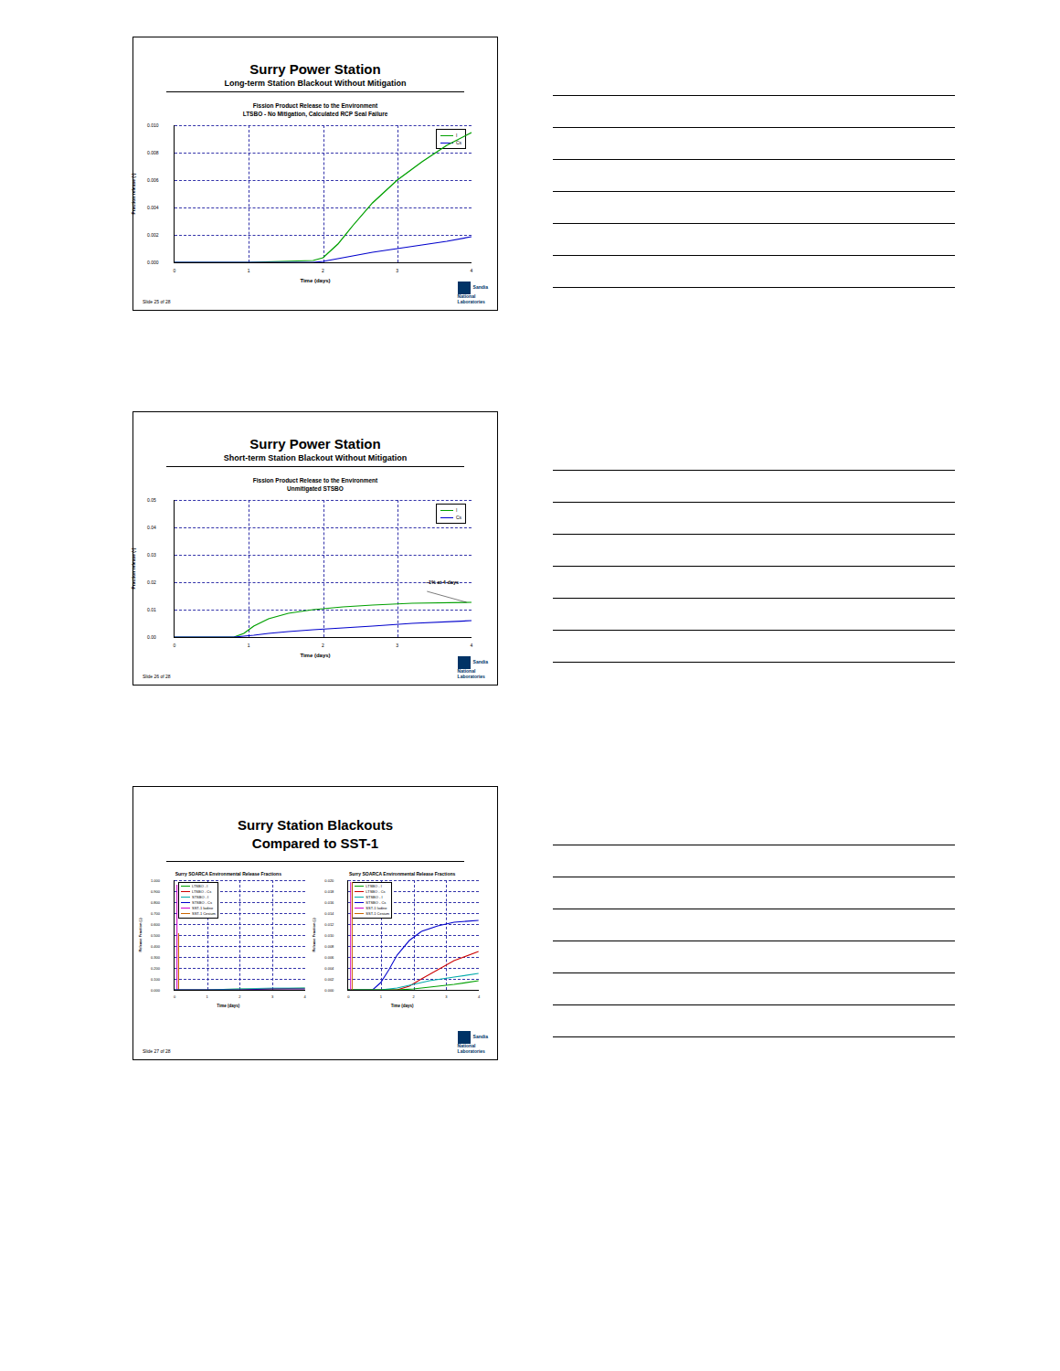Surry Power Station
Long-term Station Blackout Without Mitigation
Fission Product Release to the Environment
LTSBO - No Mitigation, Calculated RCP Seal Failure
0.010
0.008
0.006
0.004
0.002
0.000
0
1
2
3
4
Fraction release (-)
I
Cs
Time (days)
Slide 25 of 28
Sandia
National
Laboratories
Surry Power Station
Short-term Station Blackout Without Mitigation
Fission Product Release to the Environment
Unmitigated STSBO
0.05
0.04
0.03
0.02
0.01
0.00
0
1
2
3
4
Fraction release (-)
I
Cs
~1% at 4 days
Time (days)
Slide 26 of 28
Sandia
National
Laboratories
Surry Station Blackouts
Compared to SST-1
Surry SOARCA Environmental Release Fractions
1.000
0.900
0.800
0.700
0.600
0.500
0.400
0.300
0.200
0.100
0.000
0
1
2
3
4
Release Fraction (-)
LTSBO - I
LTSBO - Cs
STSBO - I
STSBO - Cs
SST-1 Iodine
SST-1 Cesium
Time (days)
Surry SOARCA Environmental Release Fractions
0.020
0.018
0.016
0.014
0.012
0.010
0.008
0.006
0.004
0.002
0.000
0
1
2
3
4
Release Fraction (-)
LTSBO - I
LTSBO - Cs
STSBO - I
STSBO - Cs
SST-1 Iodine
SST-1 Cesium
Time (days)
Slide 27 of 28
Sandia
National
Laboratories